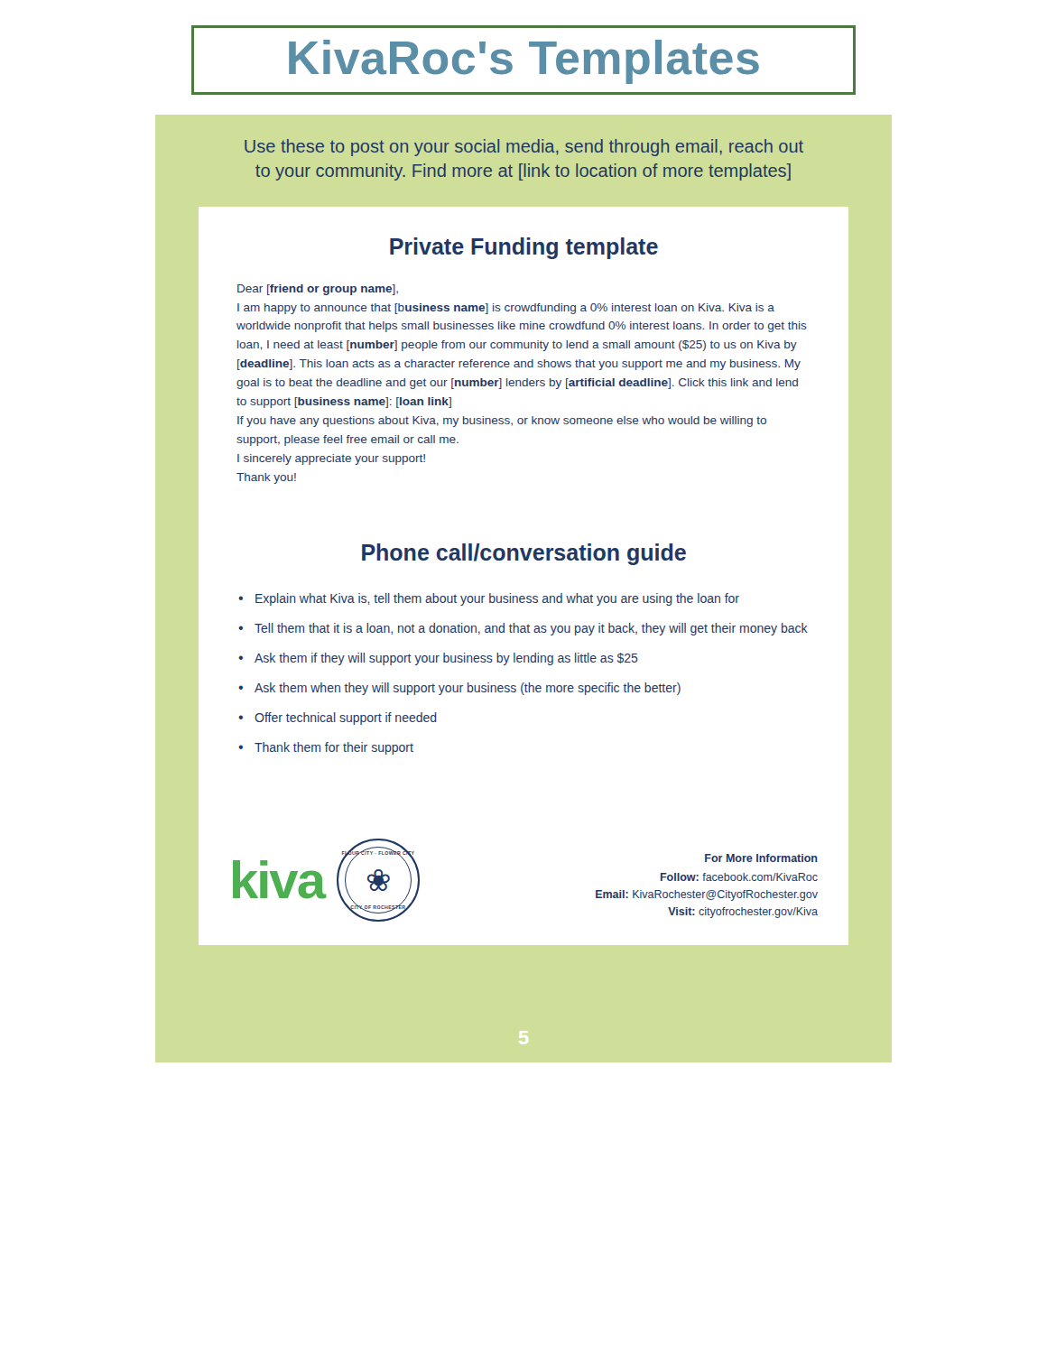KivaRoc's Templates
Use these to post on your social media, send through email, reach out
to your community. Find more at [link to location of more templates]
Private Funding template
Dear [friend or group name],
I am happy to announce that [business name] is crowdfunding a 0% interest loan on Kiva. Kiva is a worldwide nonprofit that helps small businesses like mine crowdfund 0% interest loans. In order to get this loan, I need at least [number] people from our community to lend a small amount ($25) to us on Kiva by [deadline]. This loan acts as a character reference and shows that you support me and my business. My goal is to beat the deadline and get our [number] lenders by [artificial deadline]. Click this link and lend to support [business name]: [loan link]
If you have any questions about Kiva, my business, or know someone else who would be willing to support, please feel free email or call me.
I sincerely appreciate your support!
Thank you!
Phone call/conversation guide
Explain what Kiva is, tell them about your business and what you are using the loan for
Tell them that it is a loan, not a donation, and that as you pay it back, they will get their money back
Ask them if they will support your business by lending as little as $25
Ask them when they will support your business (the more specific the better)
Offer technical support if needed
Thank them for their support
kiva
Flour City · Flower City
❀
City of Rochester
For More Information
Follow: facebook.com/KivaRoc
Email: KivaRochester@CityofRochester.gov
Visit: cityofrochester.gov/Kiva
5